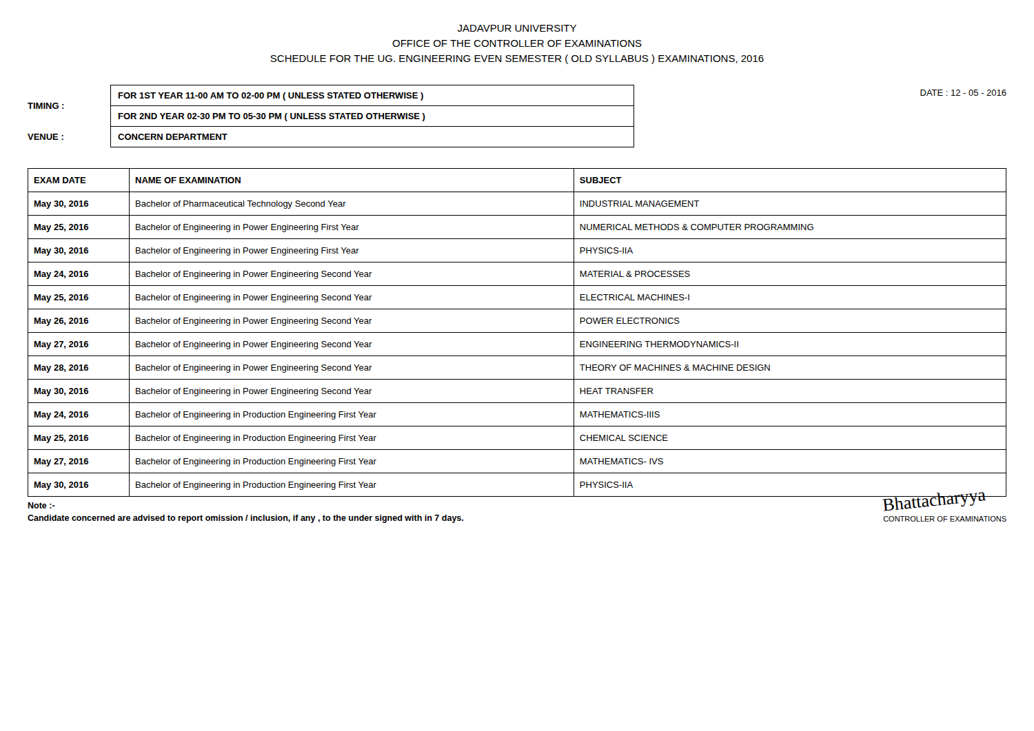JADAVPUR UNIVERSITY
OFFICE OF THE CONTROLLER OF EXAMINATIONS
SCHEDULE FOR THE UG. ENGINEERING EVEN SEMESTER ( OLD SYLLABUS ) EXAMINATIONS, 2016
DATE : 12 - 05 - 2016
| TIMING : | FOR 1ST YEAR 11-00 AM TO 02-00 PM ( UNLESS STATED OTHERWISE ) |
| FOR 2ND YEAR 02-30 PM TO 05-30 PM ( UNLESS STATED OTHERWISE ) |
| VENUE : | CONCERN DEPARTMENT |
| EXAM DATE | NAME OF EXAMINATION | SUBJECT |
| --- | --- | --- |
| May 30, 2016 | Bachelor of Pharmaceutical Technology Second Year | INDUSTRIAL MANAGEMENT |
| May 25, 2016 | Bachelor of Engineering in Power Engineering First Year | NUMERICAL METHODS & COMPUTER PROGRAMMING |
| May 30, 2016 | Bachelor of Engineering in Power Engineering First Year | PHYSICS-IIA |
| May 24, 2016 | Bachelor of Engineering in Power Engineering Second Year | MATERIAL & PROCESSES |
| May 25, 2016 | Bachelor of Engineering in Power Engineering Second Year | ELECTRICAL MACHINES-I |
| May 26, 2016 | Bachelor of Engineering in Power Engineering Second Year | POWER ELECTRONICS |
| May 27, 2016 | Bachelor of Engineering in Power Engineering Second Year | ENGINEERING THERMODYNAMICS-II |
| May 28, 2016 | Bachelor of Engineering in Power Engineering Second Year | THEORY OF MACHINES & MACHINE DESIGN |
| May 30, 2016 | Bachelor of Engineering in Power Engineering Second Year | HEAT TRANSFER |
| May 24, 2016 | Bachelor of Engineering in Production Engineering First Year | MATHEMATICS-IIIS |
| May 25, 2016 | Bachelor of Engineering in Production Engineering First Year | CHEMICAL SCIENCE |
| May 27, 2016 | Bachelor of Engineering in Production Engineering First Year | MATHEMATICS- IVS |
| May 30, 2016 | Bachelor of Engineering in Production Engineering First Year | PHYSICS-IIA |
Note :-
Candidate concerned are advised to report omission / inclusion, if any , to the under signed with in 7 days.
CONTROLLER OF EXAMINATIONS
Bhattacharyya